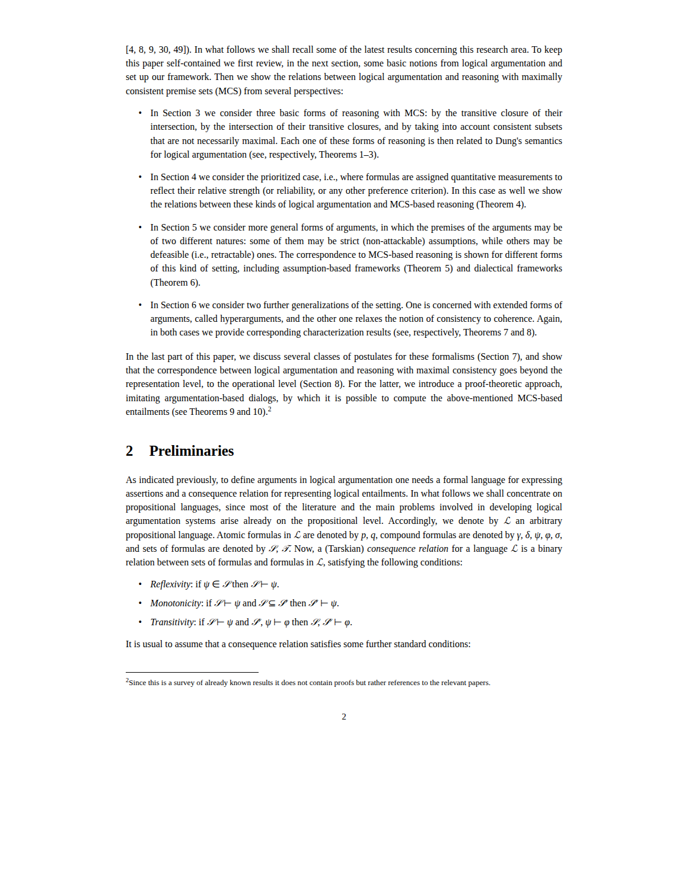[4, 8, 9, 30, 49]). In what follows we shall recall some of the latest results concerning this research area. To keep this paper self-contained we first review, in the next section, some basic notions from logical argumentation and set up our framework. Then we show the relations between logical argumentation and reasoning with maximally consistent premise sets (MCS) from several perspectives:
In Section 3 we consider three basic forms of reasoning with MCS: by the transitive closure of their intersection, by the intersection of their transitive closures, and by taking into account consistent subsets that are not necessarily maximal. Each one of these forms of reasoning is then related to Dung's semantics for logical argumentation (see, respectively, Theorems 1–3).
In Section 4 we consider the prioritized case, i.e., where formulas are assigned quantitative measurements to reflect their relative strength (or reliability, or any other preference criterion). In this case as well we show the relations between these kinds of logical argumentation and MCS-based reasoning (Theorem 4).
In Section 5 we consider more general forms of arguments, in which the premises of the arguments may be of two different natures: some of them may be strict (non-attackable) assumptions, while others may be defeasible (i.e., retractable) ones. The correspondence to MCS-based reasoning is shown for different forms of this kind of setting, including assumption-based frameworks (Theorem 5) and dialectical frameworks (Theorem 6).
In Section 6 we consider two further generalizations of the setting. One is concerned with extended forms of arguments, called hyperarguments, and the other one relaxes the notion of consistency to coherence. Again, in both cases we provide corresponding characterization results (see, respectively, Theorems 7 and 8).
In the last part of this paper, we discuss several classes of postulates for these formalisms (Section 7), and show that the correspondence between logical argumentation and reasoning with maximal consistency goes beyond the representation level, to the operational level (Section 8). For the latter, we introduce a proof-theoretic approach, imitating argumentation-based dialogs, by which it is possible to compute the above-mentioned MCS-based entailments (see Theorems 9 and 10).2
2 Preliminaries
As indicated previously, to define arguments in logical argumentation one needs a formal language for expressing assertions and a consequence relation for representing logical entailments. In what follows we shall concentrate on propositional languages, since most of the literature and the main problems involved in developing logical argumentation systems arise already on the propositional level. Accordingly, we denote by ℒ an arbitrary propositional language. Atomic formulas in ℒ are denoted by p, q, compound formulas are denoted by γ, δ, ψ, φ, σ, and sets of formulas are denoted by 𝒮, 𝒯. Now, a (Tarskian) consequence relation for a language ℒ is a binary relation between sets of formulas and formulas in ℒ, satisfying the following conditions:
Reflexivity: if ψ ∈ 𝒮 then 𝒮 ⊢ ψ.
Monotonicity: if 𝒮 ⊢ ψ and 𝒮 ⊆ 𝒮′ then 𝒮′ ⊢ ψ.
Transitivity: if 𝒮 ⊢ ψ and 𝒮′, ψ ⊢ φ then 𝒮, 𝒮′ ⊢ φ.
It is usual to assume that a consequence relation satisfies some further standard conditions:
2Since this is a survey of already known results it does not contain proofs but rather references to the relevant papers.
2